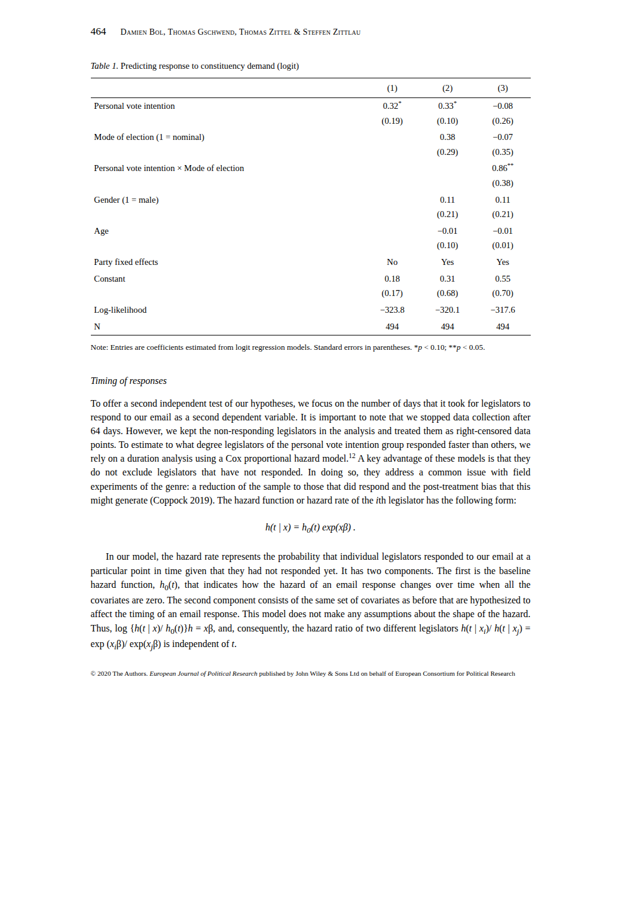464 Damien Bol, Thomas Gschwend, Thomas Zittel & Steffen Zittlau
Table 1. Predicting response to constituency demand (logit)
| | (1) | (2) | (3) |
| --- | --- | --- | --- |
| Personal vote intention | 0.32 * | 0.33 * | −0.08 |
| | (0.19) | (0.10) | (0.26) |
| Mode of election (1 = nominal) | | 0.38 | −0.07 |
| | | (0.29) | (0.35) |
| Personal vote intention × Mode of election | | | 0.86 ** |
| | | | (0.38) |
| Gender (1 = male) | | 0.11 | 0.11 |
| | | (0.21) | (0.21) |
| Age | | −0.01 | −0.01 |
| | | (0.10) | (0.01) |
| Party fixed effects | No | Yes | Yes |
| Constant | 0.18 | 0.31 | 0.55 |
| | (0.17) | (0.68) | (0.70) |
| Log-likelihood | −323.8 | −320.1 | −317.6 |
| N | 494 | 494 | 494 |
Note: Entries are coefficients estimated from logit regression models. Standard errors in parentheses. *p < 0.10; **p < 0.05.
Timing of responses
To offer a second independent test of our hypotheses, we focus on the number of days that it took for legislators to respond to our email as a second dependent variable. It is important to note that we stopped data collection after 64 days. However, we kept the non-responding legislators in the analysis and treated them as right-censored data points. To estimate to what degree legislators of the personal vote intention group responded faster than others, we rely on a duration analysis using a Cox proportional hazard model.12 A key advantage of these models is that they do not exclude legislators that have not responded. In doing so, they address a common issue with field experiments of the genre: a reduction of the sample to those that did respond and the post-treatment bias that this might generate (Coppock 2019). The hazard function or hazard rate of the ith legislator has the following form:
h(t | x) = h0(t) exp(xβ) .
In our model, the hazard rate represents the probability that individual legislators responded to our email at a particular point in time given that they had not responded yet. It has two components. The first is the baseline hazard function, h0(t), that indicates how the hazard of an email response changes over time when all the covariates are zero. The second component consists of the same set of covariates as before that are hypothesized to affect the timing of an email response. This model does not make any assumptions about the shape of the hazard. Thus, log {h(t | x)/ h0(t)}h = xβ, and, consequently, the hazard ratio of two different legislators h(t | xi)/ h(t | xj) = exp (xiβ)/ exp(xjβ) is independent of t.
© 2020 The Authors. European Journal of Political Research published by John Wiley & Sons Ltd on behalf of European Consortium for Political Research